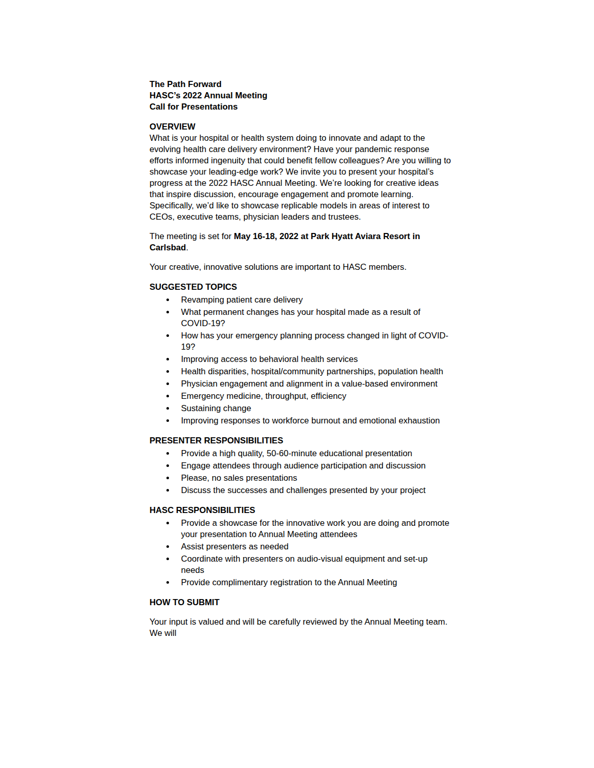The Path Forward HASC’s 2022 Annual Meeting Call for Presentations
OVERVIEW
What is your hospital or health system doing to innovate and adapt to the evolving health care delivery environment? Have your pandemic response efforts informed ingenuity that could benefit fellow colleagues? Are you willing to showcase your leading-edge work? We invite you to present your hospital’s progress at the 2022 HASC Annual Meeting. We’re looking for creative ideas that inspire discussion, encourage engagement and promote learning. Specifically, we’d like to showcase replicable models in areas of interest to CEOs, executive teams, physician leaders and trustees.
The meeting is set for May 16-18, 2022 at Park Hyatt Aviara Resort in Carlsbad.
Your creative, innovative solutions are important to HASC members.
SUGGESTED TOPICS
Revamping patient care delivery
What permanent changes has your hospital made as a result of COVID-19?
How has your emergency planning process changed in light of COVID-19?
Improving access to behavioral health services
Health disparities, hospital/community partnerships, population health
Physician engagement and alignment in a value-based environment
Emergency medicine, throughput, efficiency
Sustaining change
Improving responses to workforce burnout and emotional exhaustion
PRESENTER RESPONSIBILITIES
Provide a high quality, 50-60-minute educational presentation
Engage attendees through audience participation and discussion
Please, no sales presentations
Discuss the successes and challenges presented by your project
HASC RESPONSIBILITIES
Provide a showcase for the innovative work you are doing and promote your presentation to Annual Meeting attendees
Assist presenters as needed
Coordinate with presenters on audio-visual equipment and set-up needs
Provide complimentary registration to the Annual Meeting
HOW TO SUBMIT
Your input is valued and will be carefully reviewed by the Annual Meeting team. We will